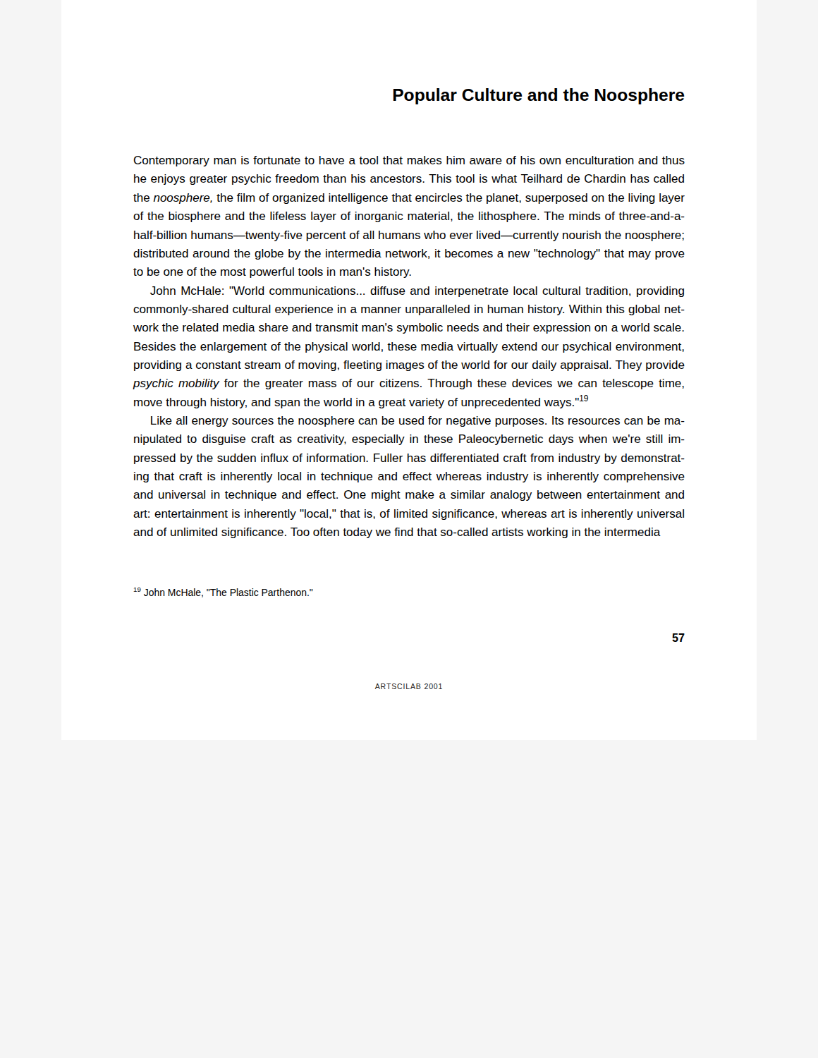Popular Culture and the Noosphere
Contemporary man is fortunate to have a tool that makes him aware of his own enculturation and thus he enjoys greater psychic freedom than his ancestors. This tool is what Teilhard de Chardin has called the noosphere, the film of organized intelligence that encircles the planet, superposed on the living layer of the biosphere and the lifeless layer of inorganic material, the lithosphere. The minds of three-and-a-half-billion humans—twenty-five percent of all humans who ever lived—currently nourish the noosphere; distributed around the globe by the intermedia network, it becomes a new "technology" that may prove to be one of the most powerful tools in man's history.
John McHale: "World communications... diffuse and interpenetrate local cultural tradition, providing commonly-shared cultural experience in a manner unparalleled in human history. Within this global network the related media share and transmit man's symbolic needs and their expression on a world scale. Besides the enlargement of the physical world, these media virtually extend our psychical environment, providing a constant stream of moving, fleeting images of the world for our daily appraisal. They provide psychic mobility for the greater mass of our citizens. Through these devices we can telescope time, move through history, and span the world in a great variety of unprecedented ways."19
Like all energy sources the noosphere can be used for negative purposes. Its resources can be manipulated to disguise craft as creativity, especially in these Paleocybernetic days when we're still impressed by the sudden influx of information. Fuller has differentiated craft from industry by demonstrating that craft is inherently local in technique and effect whereas industry is inherently comprehensive and universal in technique and effect. One might make a similar analogy between entertainment and art: entertainment is inherently "local," that is, of limited significance, whereas art is inherently universal and of unlimited significance. Too often today we find that so-called artists working in the intermedia
19 John McHale, "The Plastic Parthenon."
57
ARTSCILAB 2001